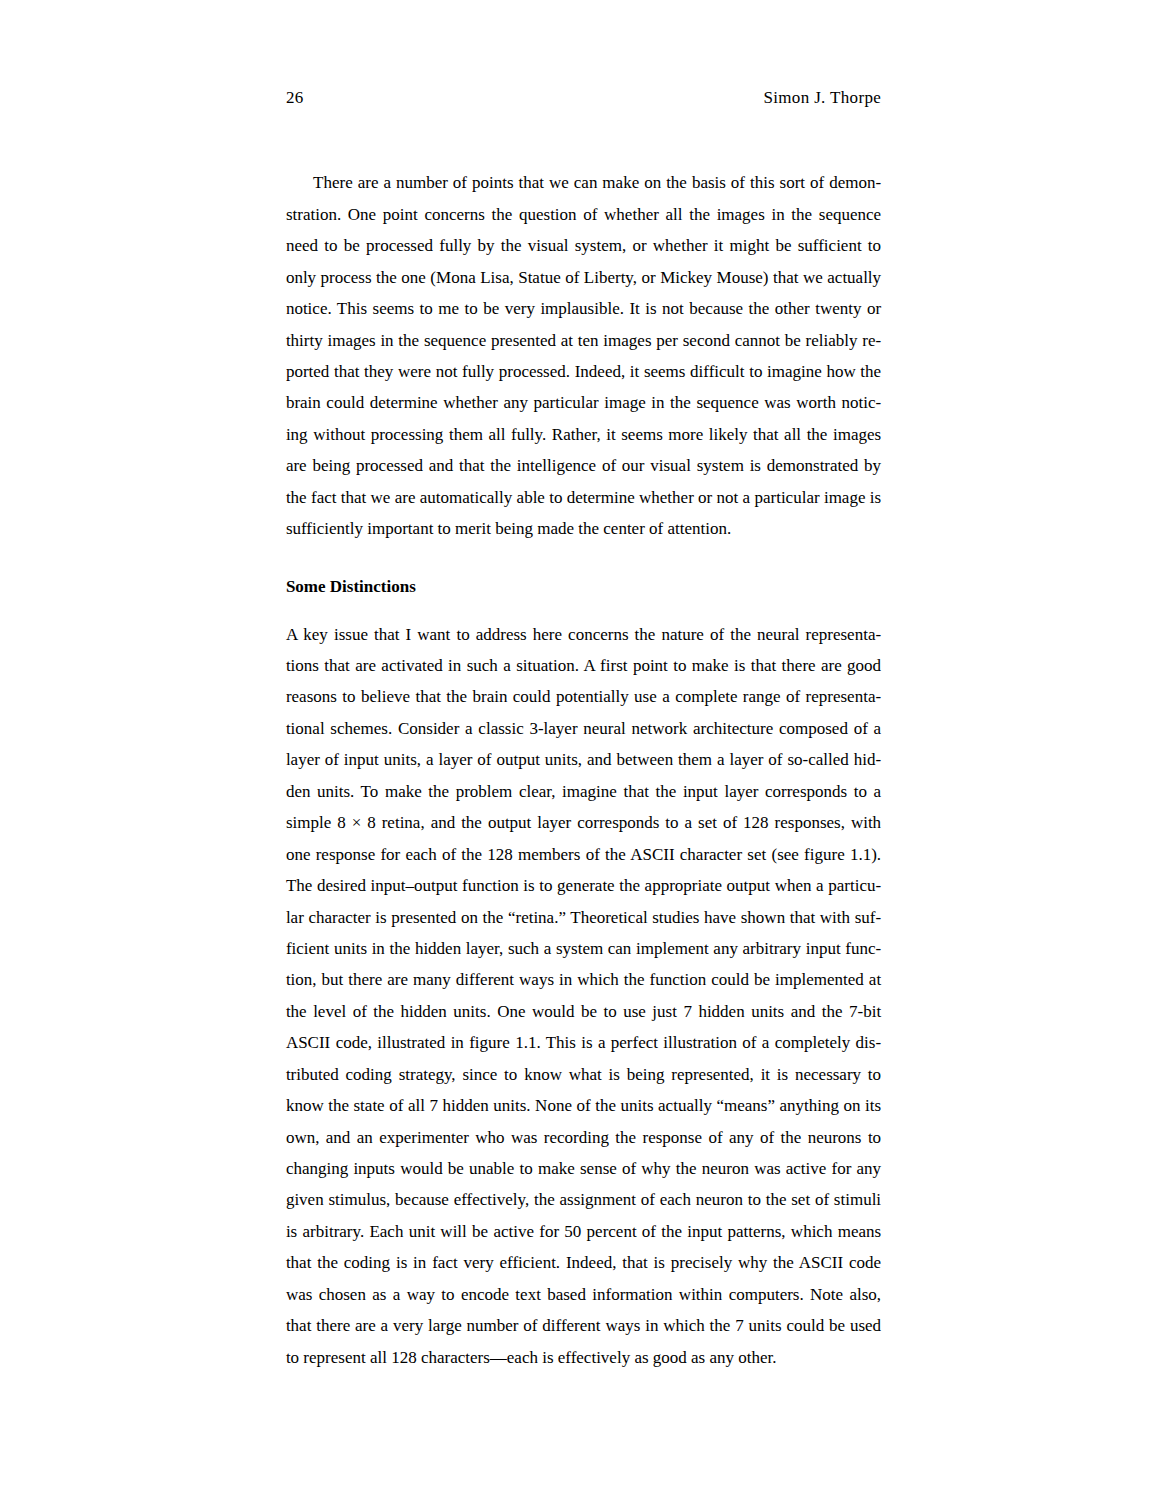26 Simon J. Thorpe
There are a number of points that we can make on the basis of this sort of demonstration. One point concerns the question of whether all the images in the sequence need to be processed fully by the visual system, or whether it might be sufficient to only process the one (Mona Lisa, Statue of Liberty, or Mickey Mouse) that we actually notice. This seems to me to be very implausible. It is not because the other twenty or thirty images in the sequence presented at ten images per second cannot be reliably reported that they were not fully processed. Indeed, it seems difficult to imagine how the brain could determine whether any particular image in the sequence was worth noticing without processing them all fully. Rather, it seems more likely that all the images are being processed and that the intelligence of our visual system is demonstrated by the fact that we are automatically able to determine whether or not a particular image is sufficiently important to merit being made the center of attention.
Some Distinctions
A key issue that I want to address here concerns the nature of the neural representations that are activated in such a situation. A first point to make is that there are good reasons to believe that the brain could potentially use a complete range of representational schemes. Consider a classic 3-layer neural network architecture composed of a layer of input units, a layer of output units, and between them a layer of so-called hidden units. To make the problem clear, imagine that the input layer corresponds to a simple 8 × 8 retina, and the output layer corresponds to a set of 128 responses, with one response for each of the 128 members of the ASCII character set (see figure 1.1). The desired input–output function is to generate the appropriate output when a particular character is presented on the “retina.” Theoretical studies have shown that with sufficient units in the hidden layer, such a system can implement any arbitrary input function, but there are many different ways in which the function could be implemented at the level of the hidden units. One would be to use just 7 hidden units and the 7-bit ASCII code, illustrated in figure 1.1. This is a perfect illustration of a completely distributed coding strategy, since to know what is being represented, it is necessary to know the state of all 7 hidden units. None of the units actually “means” anything on its own, and an experimenter who was recording the response of any of the neurons to changing inputs would be unable to make sense of why the neuron was active for any given stimulus, because effectively, the assignment of each neuron to the set of stimuli is arbitrary. Each unit will be active for 50 percent of the input patterns, which means that the coding is in fact very efficient. Indeed, that is precisely why the ASCII code was chosen as a way to encode text based information within computers. Note also, that there are a very large number of different ways in which the 7 units could be used to represent all 128 characters—each is effectively as good as any other.